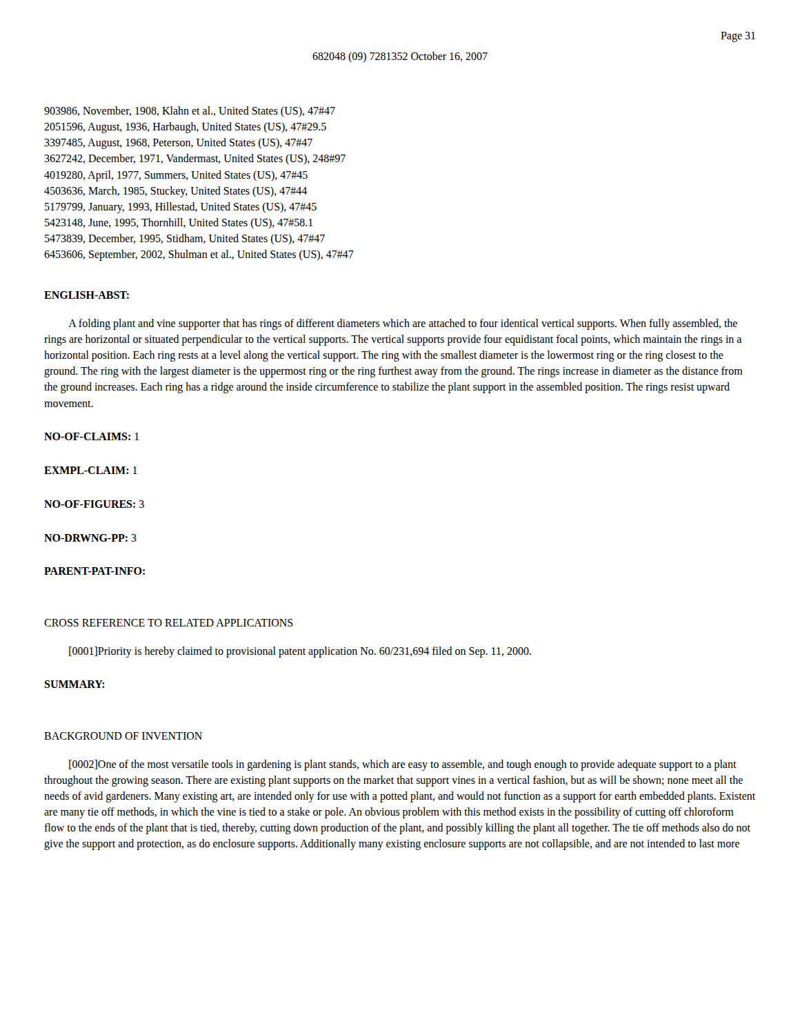Page 31
682048 (09) 7281352 October 16, 2007
903986, November, 1908, Klahn et al., United States (US), 47#47
2051596, August, 1936, Harbaugh, United States (US), 47#29.5
3397485, August, 1968, Peterson, United States (US), 47#47
3627242, December, 1971, Vandermast, United States (US), 248#97
4019280, April, 1977, Summers, United States (US), 47#45
4503636, March, 1985, Stuckey, United States (US), 47#44
5179799, January, 1993, Hillestad, United States (US), 47#45
5423148, June, 1995, Thornhill, United States (US), 47#58.1
5473839, December, 1995, Stidham, United States (US), 47#47
6453606, September, 2002, Shulman et al., United States (US), 47#47
ENGLISH-ABST:
A folding plant and vine supporter that has rings of different diameters which are attached to four identical vertical supports. When fully assembled, the rings are horizontal or situated perpendicular to the vertical supports. The vertical supports provide four equidistant focal points, which maintain the rings in a horizontal position. Each ring rests at a level along the vertical support. The ring with the smallest diameter is the lowermost ring or the ring closest to the ground. The ring with the largest diameter is the uppermost ring or the ring furthest away from the ground. The rings increase in diameter as the distance from the ground increases. Each ring has a ridge around the inside circumference to stabilize the plant support in the assembled position. The rings resist upward movement.
NO-OF-CLAIMS: 1
EXMPL-CLAIM: 1
NO-OF-FIGURES: 3
NO-DRWNG-PP: 3
PARENT-PAT-INFO:
CROSS REFERENCE TO RELATED APPLICATIONS
[0001]Priority is hereby claimed to provisional patent application No. 60/231,694 filed on Sep. 11, 2000.
SUMMARY:
BACKGROUND OF INVENTION
[0002]One of the most versatile tools in gardening is plant stands, which are easy to assemble, and tough enough to provide adequate support to a plant throughout the growing season. There are existing plant supports on the market that support vines in a vertical fashion, but as will be shown; none meet all the needs of avid gardeners. Many existing art, are intended only for use with a potted plant, and would not function as a support for earth embedded plants. Existent are many tie off methods, in which the vine is tied to a stake or pole. An obvious problem with this method exists in the possibility of cutting off chloroform flow to the ends of the plant that is tied, thereby, cutting down production of the plant, and possibly killing the plant all together. The tie off methods also do not give the support and protection, as do enclosure supports. Additionally many existing enclosure supports are not collapsible, and are not intended to last more